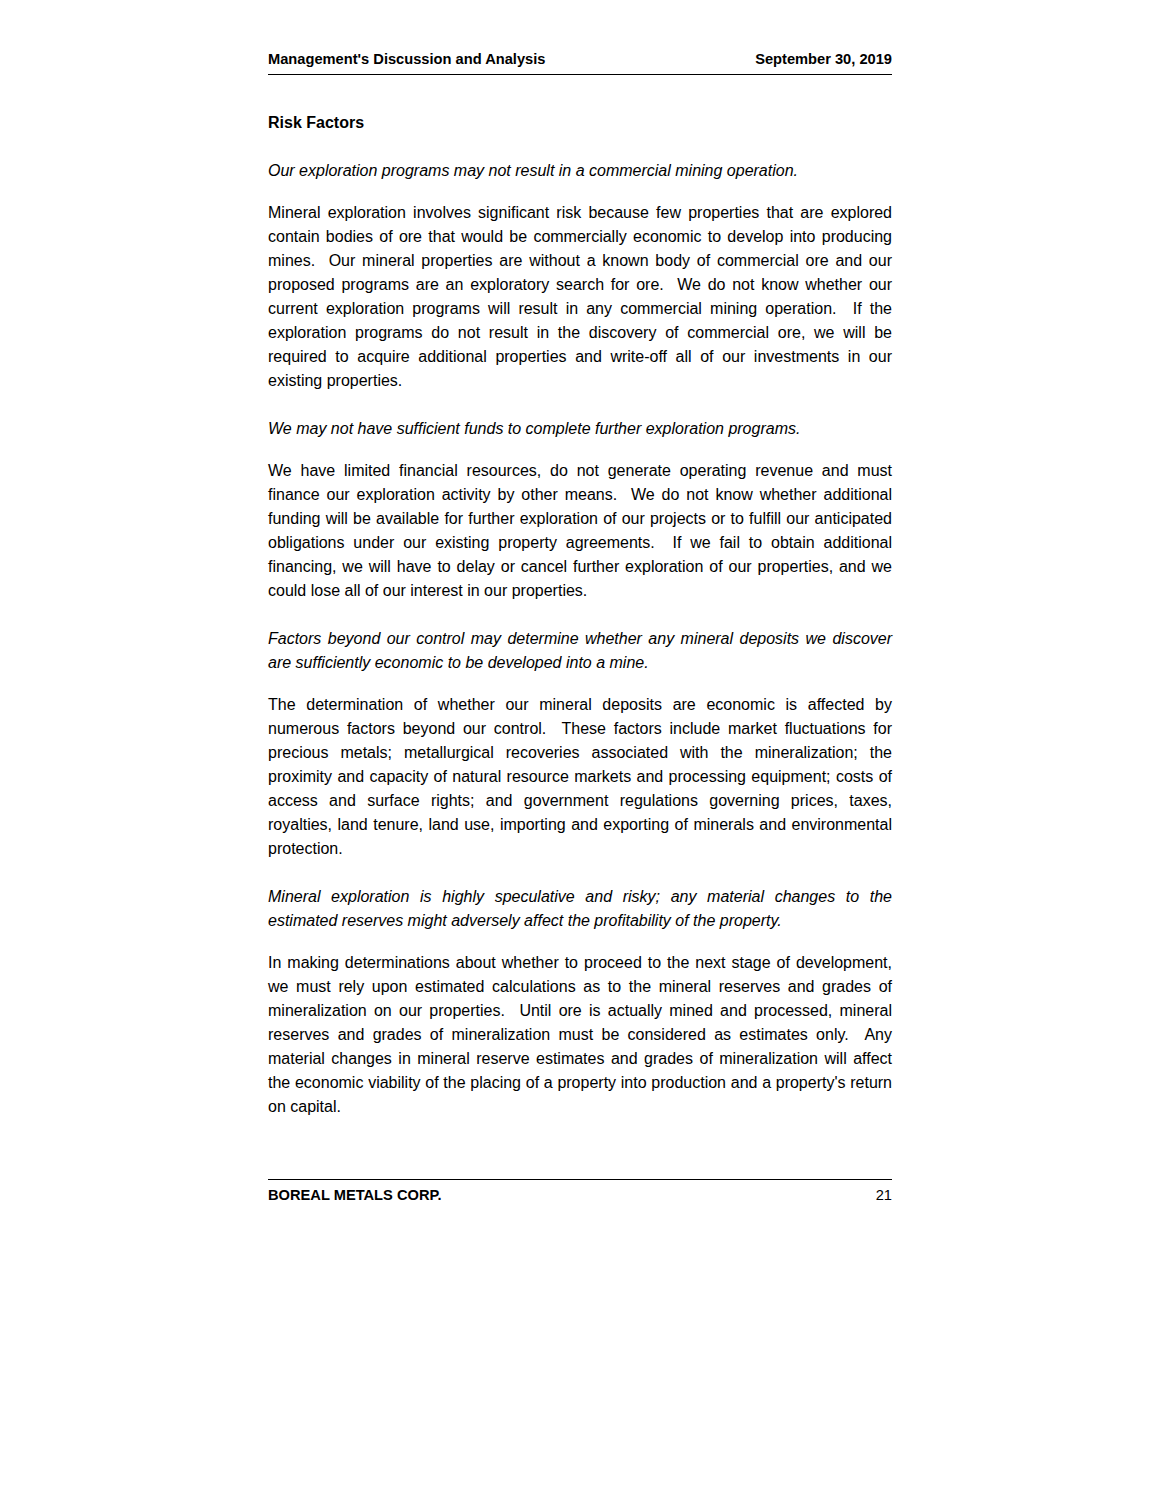Management's Discussion and Analysis September 30, 2019
Risk Factors
Our exploration programs may not result in a commercial mining operation.
Mineral exploration involves significant risk because few properties that are explored contain bodies of ore that would be commercially economic to develop into producing mines. Our mineral properties are without a known body of commercial ore and our proposed programs are an exploratory search for ore. We do not know whether our current exploration programs will result in any commercial mining operation. If the exploration programs do not result in the discovery of commercial ore, we will be required to acquire additional properties and write-off all of our investments in our existing properties.
We may not have sufficient funds to complete further exploration programs.
We have limited financial resources, do not generate operating revenue and must finance our exploration activity by other means. We do not know whether additional funding will be available for further exploration of our projects or to fulfill our anticipated obligations under our existing property agreements. If we fail to obtain additional financing, we will have to delay or cancel further exploration of our properties, and we could lose all of our interest in our properties.
Factors beyond our control may determine whether any mineral deposits we discover are sufficiently economic to be developed into a mine.
The determination of whether our mineral deposits are economic is affected by numerous factors beyond our control. These factors include market fluctuations for precious metals; metallurgical recoveries associated with the mineralization; the proximity and capacity of natural resource markets and processing equipment; costs of access and surface rights; and government regulations governing prices, taxes, royalties, land tenure, land use, importing and exporting of minerals and environmental protection.
Mineral exploration is highly speculative and risky; any material changes to the estimated reserves might adversely affect the profitability of the property.
In making determinations about whether to proceed to the next stage of development, we must rely upon estimated calculations as to the mineral reserves and grades of mineralization on our properties. Until ore is actually mined and processed, mineral reserves and grades of mineralization must be considered as estimates only. Any material changes in mineral reserve estimates and grades of mineralization will affect the economic viability of the placing of a property into production and a property's return on capital.
BOREAL METALS CORP. 21